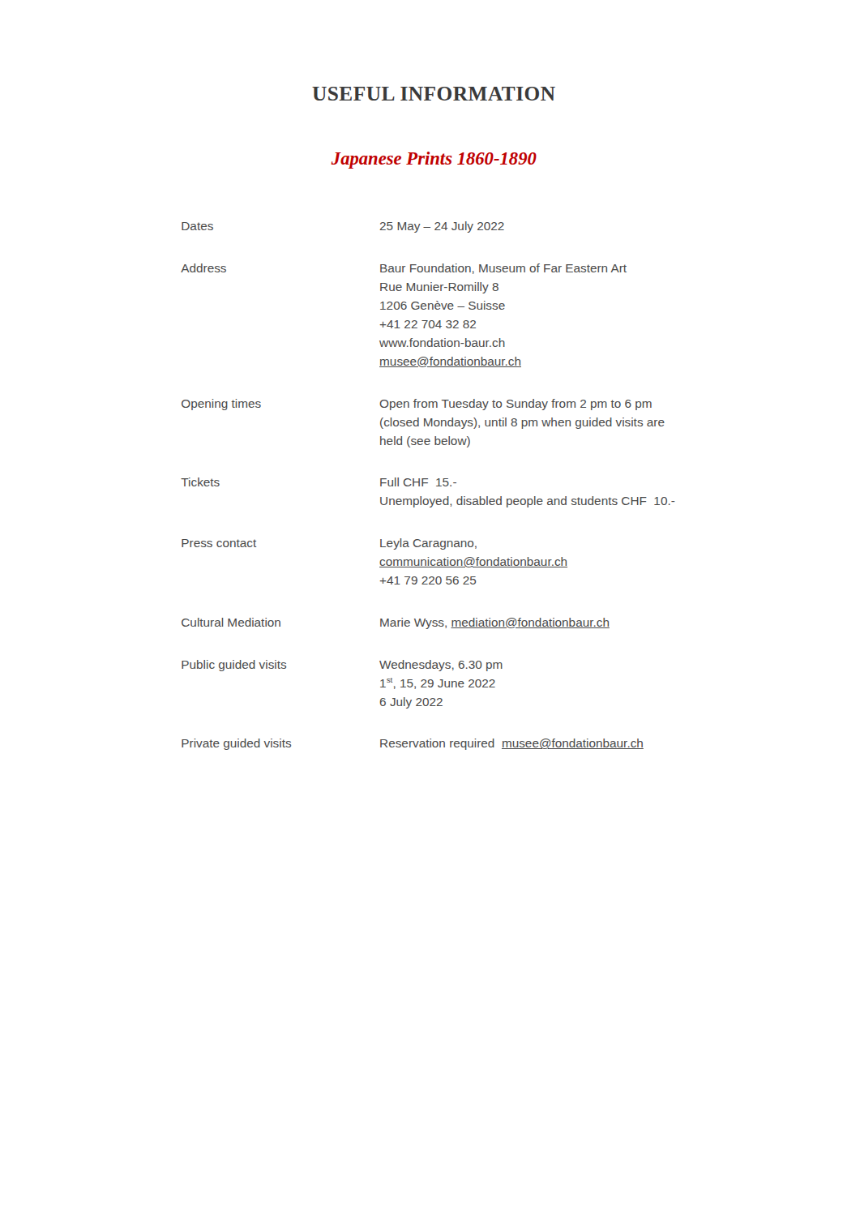USEFUL INFORMATION
Japanese Prints 1860-1890
| Dates | 25 May – 24 July 2022 |
| Address | Baur Foundation, Museum of Far Eastern Art Rue Munier-Romilly 8 1206 Genève – Suisse +41 22 704 32 82 www.fondation-baur.ch musee@fondationbaur.ch |
| Opening times | Open from Tuesday to Sunday from 2 pm to 6 pm (closed Mondays), until 8 pm when guided visits are held (see below) |
| Tickets | Full CHF 15.- Unemployed, disabled people and students CHF 10.- |
| Press contact | Leyla Caragnano, communication@fondationbaur.ch +41 79 220 56 25 |
| Cultural Mediation | Marie Wyss, mediation@fondationbaur.ch |
| Public guided visits | Wednesdays, 6.30 pm 1 st , 15, 29 June 2022 6 July 2022 |
| Private guided visits | Reservation required musee@fondationbaur.ch |